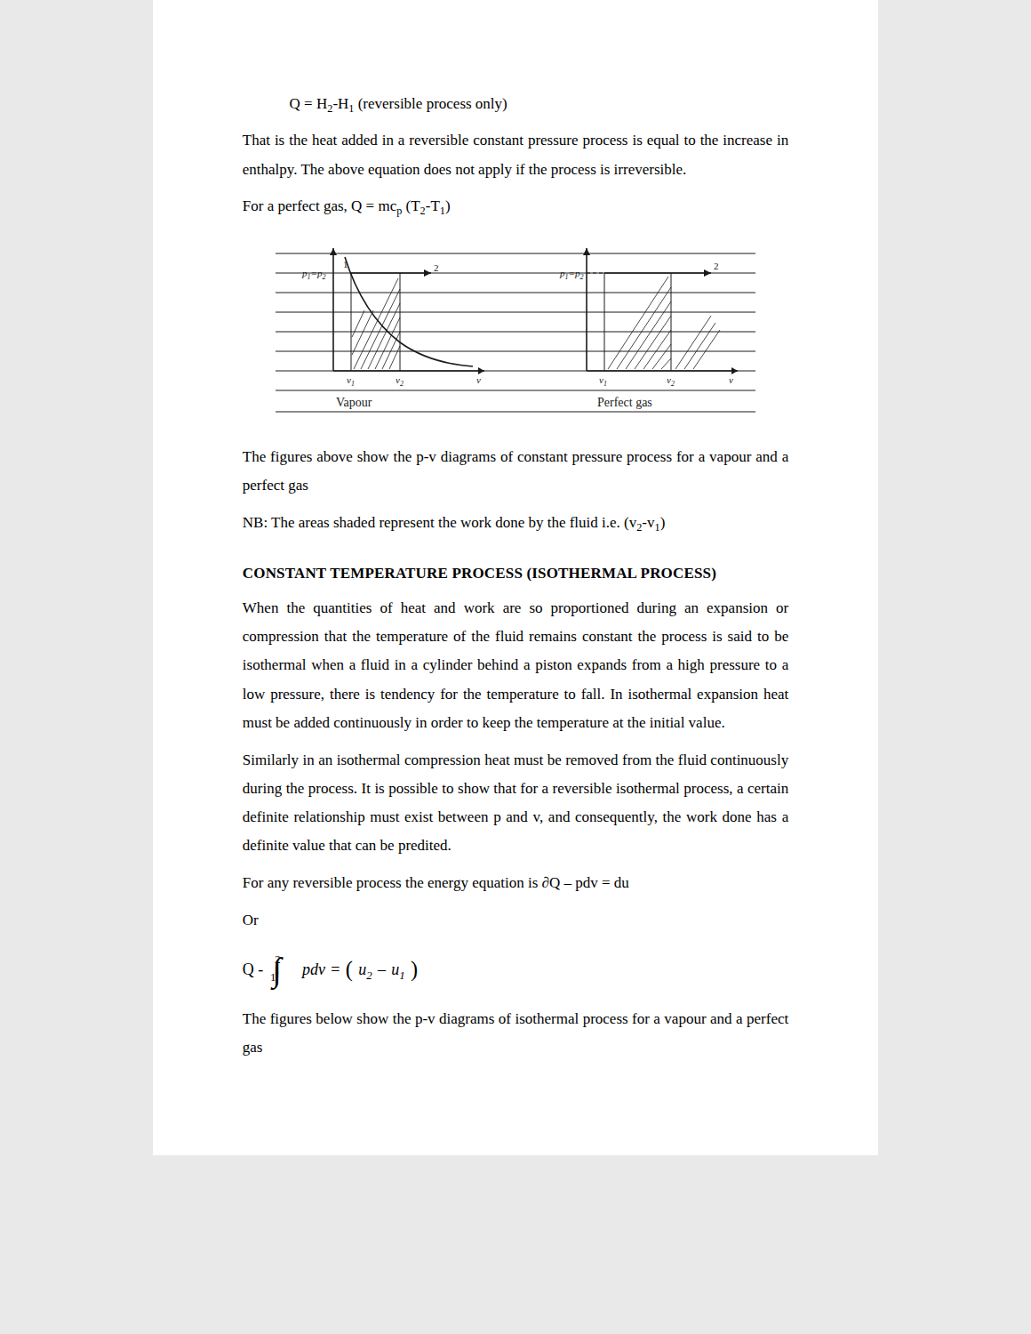Q = H2-H1 (reversible process only)
That is the heat added in a reversible constant pressure process is equal to the increase in enthalpy. The above equation does not apply if the process is irreversible.
For a perfect gas, Q = mcp (T2-T1)
p1=p2 1 2 v1 v2 v Vapour p1=p2 2 v1 v2 v Perfect gas
The figures above show the p-v diagrams of constant pressure process for a vapour and a perfect gas
NB: The areas shaded represent the work done by the fluid i.e. (v2-v1)
CONSTANT TEMPERATURE PROCESS (ISOTHERMAL PROCESS)
When the quantities of heat and work are so proportioned during an expansion or compression that the temperature of the fluid remains constant the process is said to be isothermal when a fluid in a cylinder behind a piston expands from a high pressure to a low pressure, there is tendency for the temperature to fall. In isothermal expansion heat must be added continuously in order to keep the temperature at the initial value.
Similarly in an isothermal compression heat must be removed from the fluid continuously during the process. It is possible to show that for a reversible isothermal process, a certain definite relationship must exist between p and v, and consequently, the work done has a definite value that can be predited.
For any reversible process the energy equation is ∂Q – pdv = du
Or
Q - ∫21 pdv = (u2 – u1)
The figures below show the p-v diagrams of isothermal process for a vapour and a perfect gas